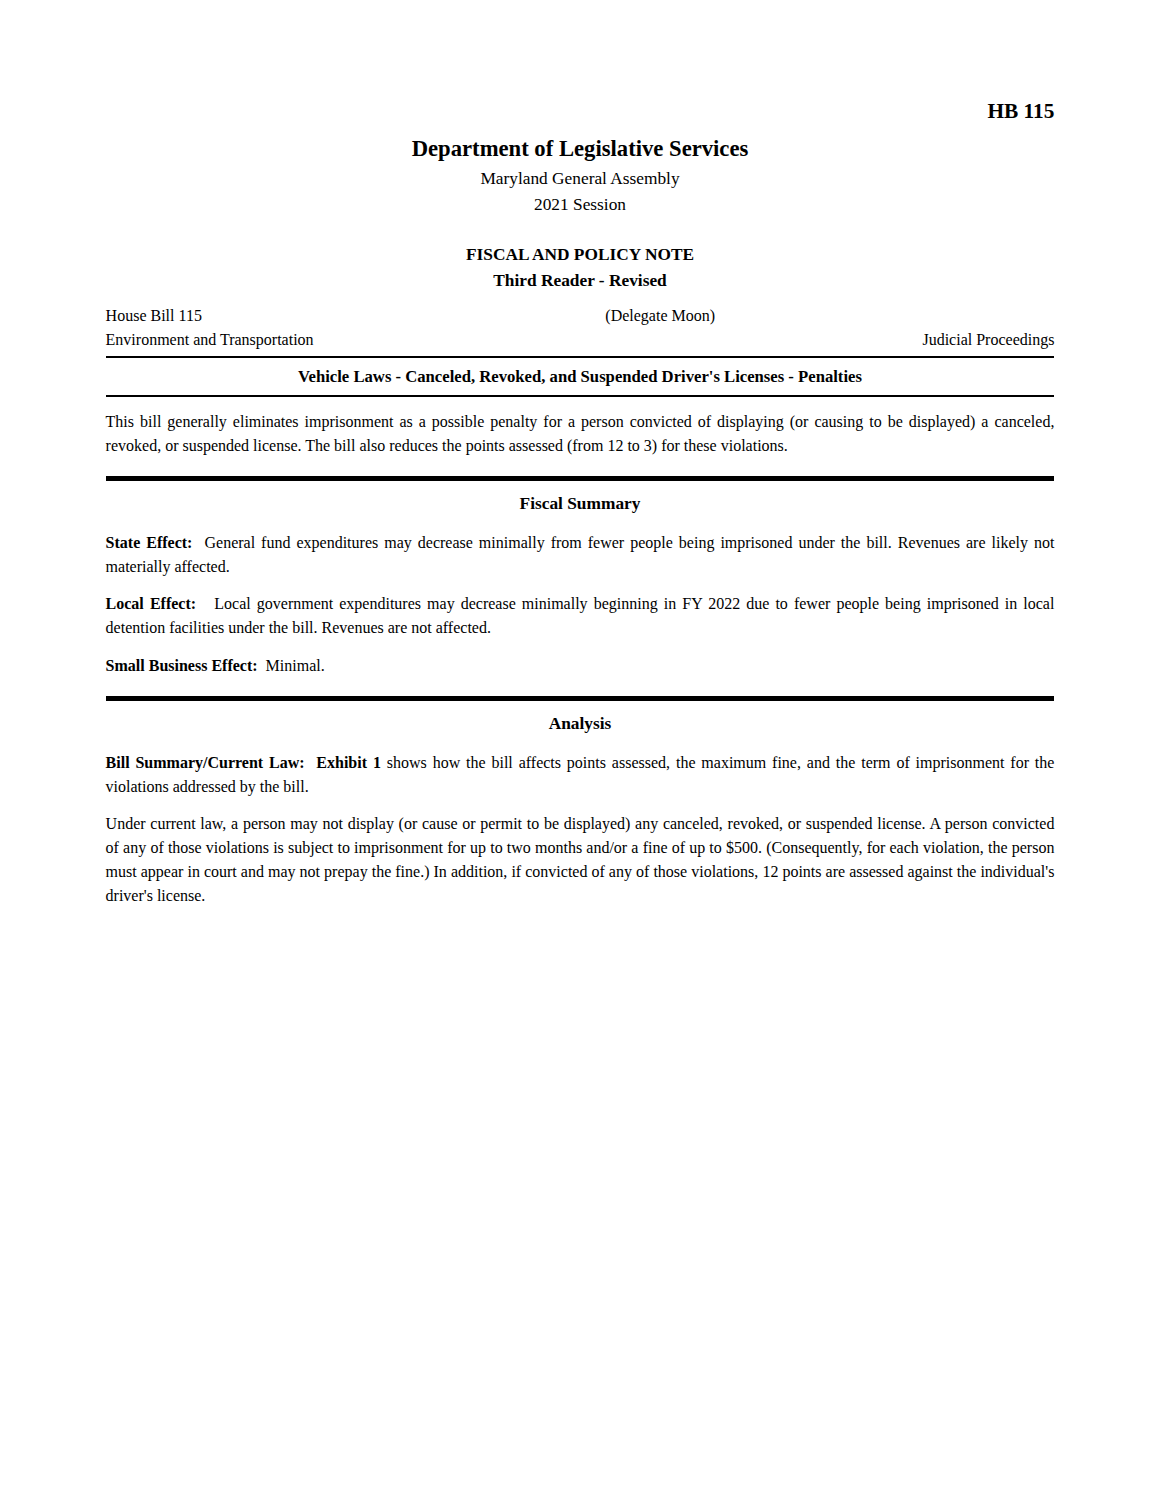HB 115
Department of Legislative Services
Maryland General Assembly
2021 Session
FISCAL AND POLICY NOTE
Third Reader - Revised
| House Bill 115 | (Delegate Moon) | |
| Environment and Transportation | | Judicial Proceedings |
Vehicle Laws - Canceled, Revoked, and Suspended Driver's Licenses - Penalties
This bill generally eliminates imprisonment as a possible penalty for a person convicted of displaying (or causing to be displayed) a canceled, revoked, or suspended license. The bill also reduces the points assessed (from 12 to 3) for these violations.
Fiscal Summary
State Effect: General fund expenditures may decrease minimally from fewer people being imprisoned under the bill. Revenues are likely not materially affected.
Local Effect: Local government expenditures may decrease minimally beginning in FY 2022 due to fewer people being imprisoned in local detention facilities under the bill. Revenues are not affected.
Small Business Effect: Minimal.
Analysis
Bill Summary/Current Law: Exhibit 1 shows how the bill affects points assessed, the maximum fine, and the term of imprisonment for the violations addressed by the bill.
Under current law, a person may not display (or cause or permit to be displayed) any canceled, revoked, or suspended license. A person convicted of any of those violations is subject to imprisonment for up to two months and/or a fine of up to $500. (Consequently, for each violation, the person must appear in court and may not prepay the fine.) In addition, if convicted of any of those violations, 12 points are assessed against the individual's driver's license.